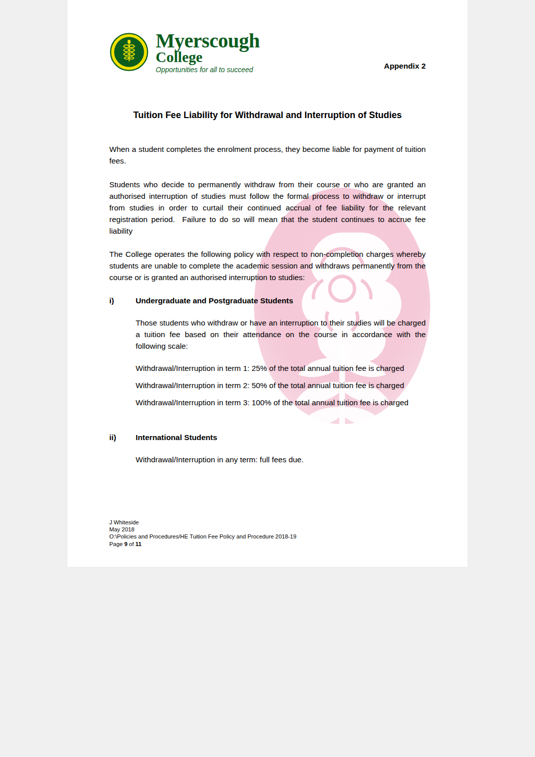Myerscough College Opportunities for all to succeed
Appendix 2
Tuition Fee Liability for Withdrawal and Interruption of Studies
When a student completes the enrolment process, they become liable for payment of tuition fees.
Students who decide to permanently withdraw from their course or who are granted an authorised interruption of studies must follow the formal process to withdraw or interrupt from studies in order to curtail their continued accrual of fee liability for the relevant registration period. Failure to do so will mean that the student continues to accrue fee liability
The College operates the following policy with respect to non-completion charges whereby students are unable to complete the academic session and withdraws permanently from the course or is granted an authorised interruption to studies:
i) Undergraduate and Postgraduate Students
Those students who withdraw or have an interruption to their studies will be charged a tuition fee based on their attendance on the course in accordance with the following scale:
Withdrawal/Interruption in term 1: 25% of the total annual tuition fee is charged
Withdrawal/Interruption in term 2: 50% of the total annual tuition fee is charged
Withdrawal/Interruption in term 3: 100% of the total annual tuition fee is charged
ii) International Students
Withdrawal/Interruption in any term: full fees due.
J Whiteside
May 2018
O:\Policies and Procedures/HE Tuition Fee Policy and Procedure 2018-19
Page 9 of 11